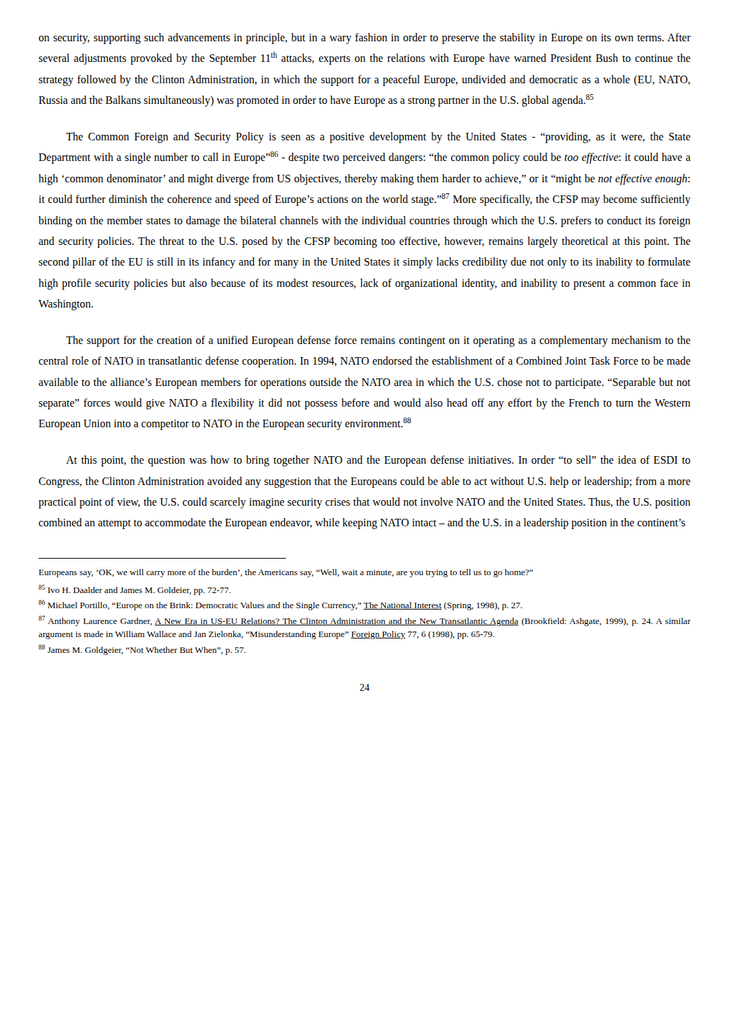on security, supporting such advancements in principle, but in a wary fashion in order to preserve the stability in Europe on its own terms. After several adjustments provoked by the September 11th attacks, experts on the relations with Europe have warned President Bush to continue the strategy followed by the Clinton Administration, in which the support for a peaceful Europe, undivided and democratic as a whole (EU, NATO, Russia and the Balkans simultaneously) was promoted in order to have Europe as a strong partner in the U.S. global agenda.85
The Common Foreign and Security Policy is seen as a positive development by the United States - “providing, as it were, the State Department with a single number to call in Europe”86 - despite two perceived dangers: “the common policy could be too effective: it could have a high ‘common denominator’ and might diverge from US objectives, thereby making them harder to achieve,” or it “might be not effective enough: it could further diminish the coherence and speed of Europe’s actions on the world stage.”87 More specifically, the CFSP may become sufficiently binding on the member states to damage the bilateral channels with the individual countries through which the U.S. prefers to conduct its foreign and security policies. The threat to the U.S. posed by the CFSP becoming too effective, however, remains largely theoretical at this point. The second pillar of the EU is still in its infancy and for many in the United States it simply lacks credibility due not only to its inability to formulate high profile security policies but also because of its modest resources, lack of organizational identity, and inability to present a common face in Washington.
The support for the creation of a unified European defense force remains contingent on it operating as a complementary mechanism to the central role of NATO in transatlantic defense cooperation. In 1994, NATO endorsed the establishment of a Combined Joint Task Force to be made available to the alliance’s European members for operations outside the NATO area in which the U.S. chose not to participate. “Separable but not separate” forces would give NATO a flexibility it did not possess before and would also head off any effort by the French to turn the Western European Union into a competitor to NATO in the European security environment.88
At this point, the question was how to bring together NATO and the European defense initiatives. In order “to sell” the idea of ESDI to Congress, the Clinton Administration avoided any suggestion that the Europeans could be able to act without U.S. help or leadership; from a more practical point of view, the U.S. could scarcely imagine security crises that would not involve NATO and the United States. Thus, the U.S. position combined an attempt to accommodate the European endeavor, while keeping NATO intact – and the U.S. in a leadership position in the continent’s
Europeans say, ‘OK, we will carry more of the burden’, the Americans say, “Well, wait a minute, are you trying to tell us to go home?”
85 Ivo H. Daalder and James M. Goldeier, pp. 72-77.
86 Michael Portillo, “Europe on the Brink: Democratic Values and the Single Currency,” The National Interest (Spring, 1998), p. 27.
87 Anthony Laurence Gardner, A New Era in US-EU Relations? The Clinton Administration and the New Transatlantic Agenda (Brookfield: Ashgate, 1999), p. 24. A similar argument is made in William Wallace and Jan Zielonka, “Misunderstanding Europe” Foreign Policy 77, 6 (1998), pp. 65-79.
88 James M. Goldgeier, “Not Whether But When”, p. 57.
24